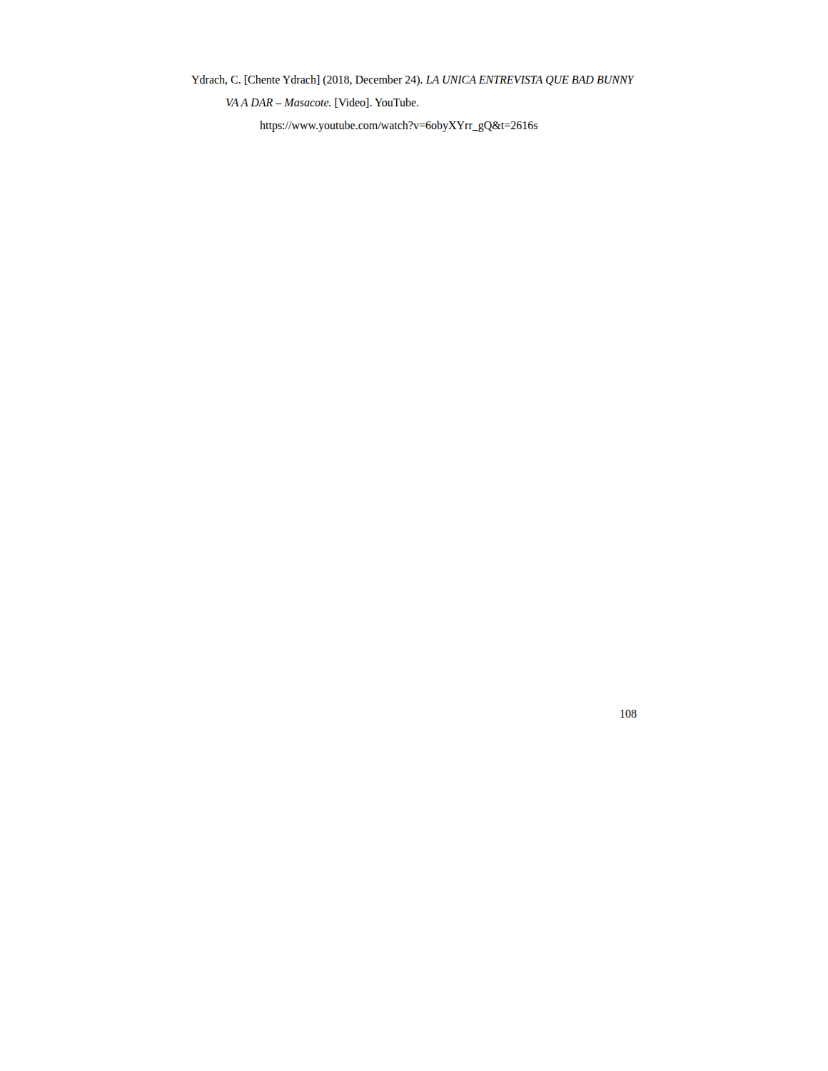Ydrach, C. [Chente Ydrach] (2018, December 24). LA UNICA ENTREVISTA QUE BAD BUNNY VA A DAR – Masacote. [Video]. YouTube. https://www.youtube.com/watch?v=6obyXYrr_gQ&t=2616s
108